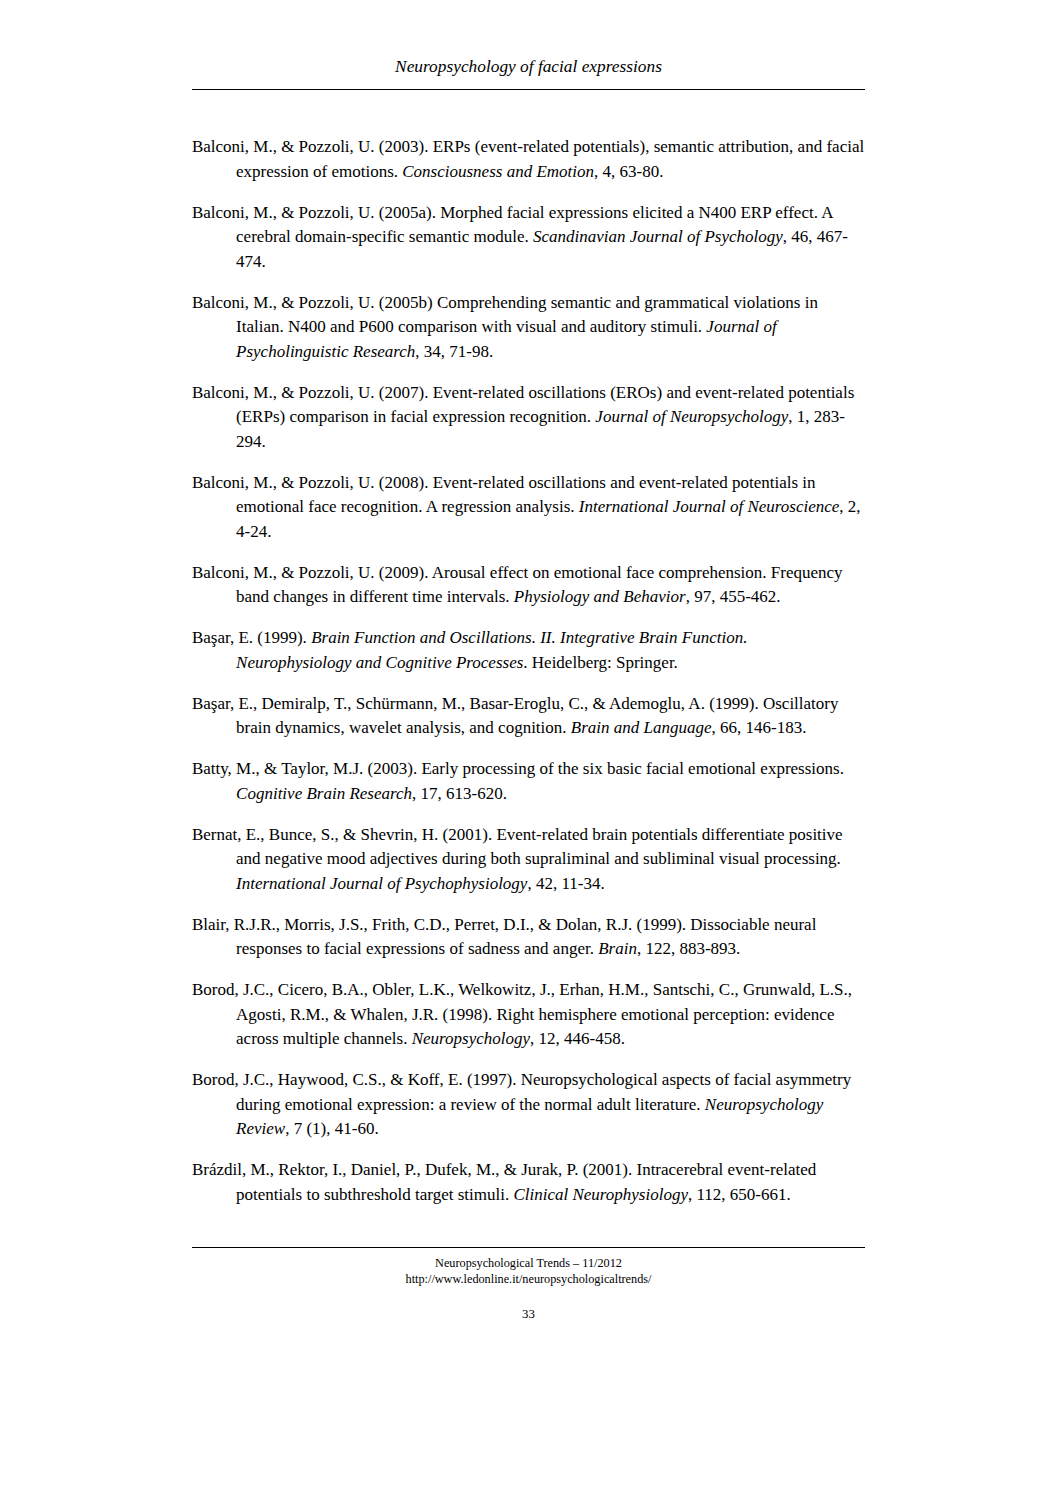Neuropsychology of facial expressions
Balconi, M., & Pozzoli, U. (2003). ERPs (event-related potentials), semantic attribution, and facial expression of emotions. Consciousness and Emotion, 4, 63-80.
Balconi, M., & Pozzoli, U. (2005a). Morphed facial expressions elicited a N400 ERP effect. A cerebral domain-specific semantic module. Scandinavian Journal of Psychology, 46, 467-474.
Balconi, M., & Pozzoli, U. (2005b) Comprehending semantic and grammatical violations in Italian. N400 and P600 comparison with visual and auditory stimuli. Journal of Psycholinguistic Research, 34, 71-98.
Balconi, M., & Pozzoli, U. (2007). Event-related oscillations (EROs) and event-related potentials (ERPs) comparison in facial expression recognition. Journal of Neuropsychology, 1, 283-294.
Balconi, M., & Pozzoli, U. (2008). Event-related oscillations and event-related potentials in emotional face recognition. A regression analysis. International Journal of Neuroscience, 2, 4-24.
Balconi, M., & Pozzoli, U. (2009). Arousal effect on emotional face comprehension. Frequency band changes in different time intervals. Physiology and Behavior, 97, 455-462.
Başar, E. (1999). Brain Function and Oscillations. II. Integrative Brain Function. Neurophysiology and Cognitive Processes. Heidelberg: Springer.
Başar, E., Demiralp, T., Schürmann, M., Basar-Eroglu, C., & Ademoglu, A. (1999). Oscillatory brain dynamics, wavelet analysis, and cognition. Brain and Language, 66, 146-183.
Batty, M., & Taylor, M.J. (2003). Early processing of the six basic facial emotional expressions. Cognitive Brain Research, 17, 613-620.
Bernat, E., Bunce, S., & Shevrin, H. (2001). Event-related brain potentials differentiate positive and negative mood adjectives during both supraliminal and subliminal visual processing. International Journal of Psychophysiology, 42, 11-34.
Blair, R.J.R., Morris, J.S., Frith, C.D., Perret, D.I., & Dolan, R.J. (1999). Dissociable neural responses to facial expressions of sadness and anger. Brain, 122, 883-893.
Borod, J.C., Cicero, B.A., Obler, L.K., Welkowitz, J., Erhan, H.M., Santschi, C., Grunwald, L.S., Agosti, R.M., & Whalen, J.R. (1998). Right hemisphere emotional perception: evidence across multiple channels. Neuropsychology, 12, 446-458.
Borod, J.C., Haywood, C.S., & Koff, E. (1997). Neuropsychological aspects of facial asymmetry during emotional expression: a review of the normal adult literature. Neuropsychology Review, 7 (1), 41-60.
Brázdil, M., Rektor, I., Daniel, P., Dufek, M., & Jurak, P. (2001). Intracerebral event-related potentials to subthreshold target stimuli. Clinical Neurophysiology, 112, 650-661.
Neuropsychological Trends – 11/2012
http://www.ledonline.it/neuropsychologicaltrends/
33